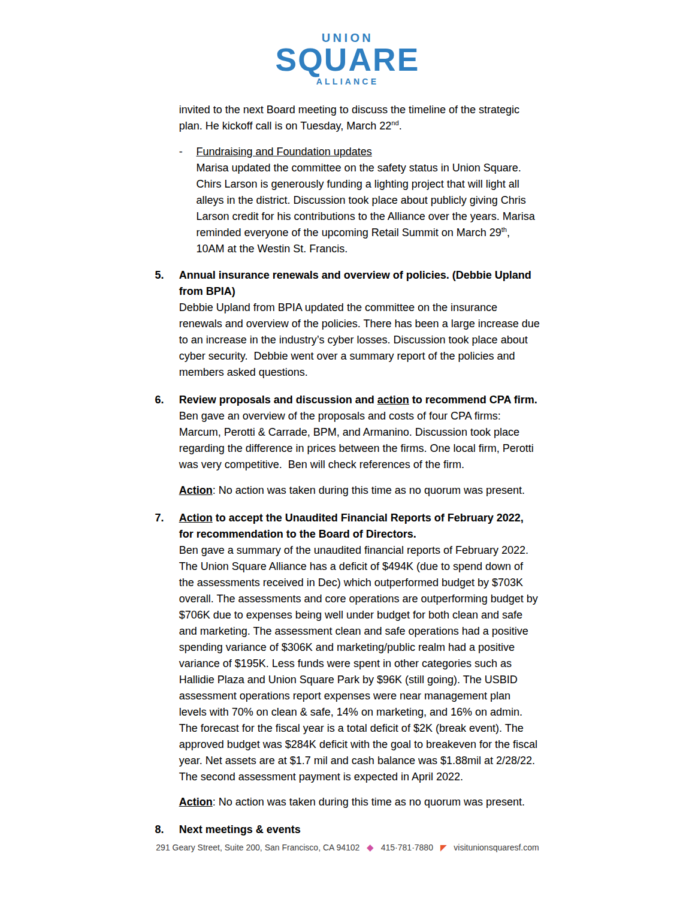UNION
SQUARE
ALLIANCE
invited to the next Board meeting to discuss the timeline of the strategic plan. He kickoff call is on Tuesday, March 22nd.
-
Fundraising and Foundation updates
Marisa updated the committee on the safety status in Union Square. Chirs Larson is generously funding a lighting project that will light all alleys in the district. Discussion took place about publicly giving Chris Larson credit for his contributions to the Alliance over the years. Marisa reminded everyone of the upcoming Retail Summit on March 29th, 10AM at the Westin St. Francis.
5.
Annual insurance renewals and overview of policies. (Debbie Upland from BPIA)
Debbie Upland from BPIA updated the committee on the insurance renewals and overview of the policies. There has been a large increase due to an increase in the industry’s cyber losses. Discussion took place about cyber security. Debbie went over a summary report of the policies and members asked questions.
6.
Review proposals and discussion and action to recommend CPA firm.
Ben gave an overview of the proposals and costs of four CPA firms: Marcum, Perotti & Carrade, BPM, and Armanino. Discussion took place regarding the difference in prices between the firms. One local firm, Perotti was very competitive. Ben will check references of the firm.
Action: No action was taken during this time as no quorum was present.
7.
Action to accept the Unaudited Financial Reports of February 2022, for recommendation to the Board of Directors.
Ben gave a summary of the unaudited financial reports of February 2022. The Union Square Alliance has a deficit of $494K (due to spend down of the assessments received in Dec) which outperformed budget by $703K overall. The assessments and core operations are outperforming budget by $706K due to expenses being well under budget for both clean and safe and marketing. The assessment clean and safe operations had a positive spending variance of $306K and marketing/public realm had a positive variance of $195K. Less funds were spent in other categories such as Hallidie Plaza and Union Square Park by $96K (still going). The USBID assessment operations report expenses were near management plan levels with 70% on clean & safe, 14% on marketing, and 16% on admin. The forecast for the fiscal year is a total deficit of $2K (break event). The approved budget was $284K deficit with the goal to breakeven for the fiscal year. Net assets are at $1.7 mil and cash balance was $1.88mil at 2/28/22. The second assessment payment is expected in April 2022.
Action: No action was taken during this time as no quorum was present.
8.
Next meetings & events
291 Geary Street, Suite 200, San Francisco, CA 94102 ◆ 415·781·7880 ◤ visitunionsquaresf.com